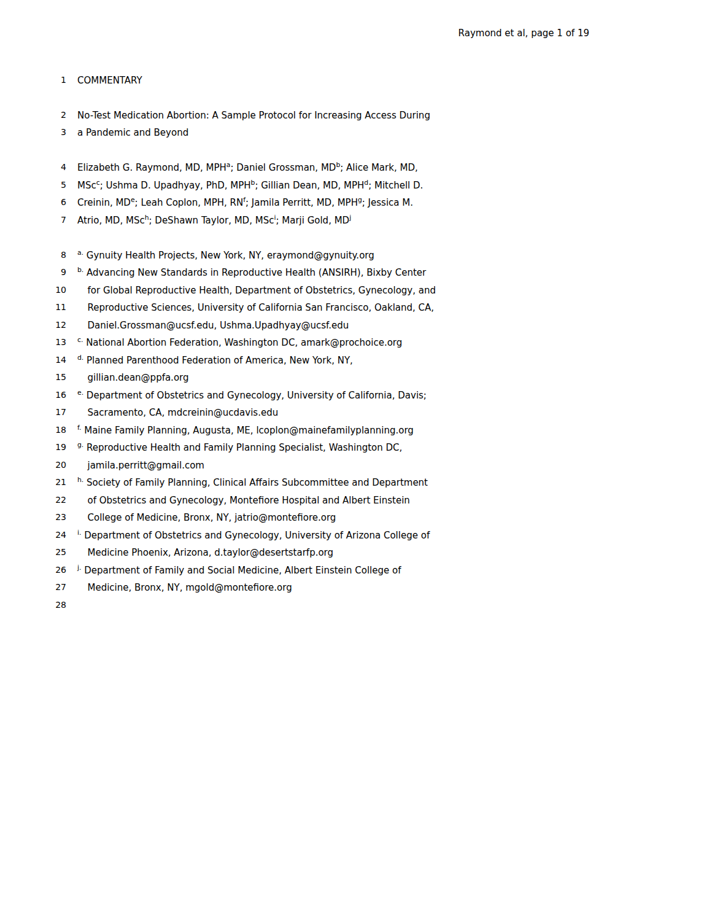Raymond et al, page 1 of 19
1
COMMENTARY
2
No-Test Medication Abortion: A Sample Protocol for Increasing Access During
3
a Pandemic and Beyond
4
Elizabeth G. Raymond, MD, MPHa; Daniel Grossman, MDb; Alice Mark, MD,
5
MScc; Ushma D. Upadhyay, PhD, MPHb; Gillian Dean, MD, MPHd; Mitchell D.
6
Creinin, MDe; Leah Coplon, MPH, RNf; Jamila Perritt, MD, MPHg; Jessica M.
7
Atrio, MD, MSch; DeShawn Taylor, MD, MSci; Marji Gold, MDj
8
a. Gynuity Health Projects, New York, NY, eraymond@gynuity.org
9
b. Advancing New Standards in Reproductive Health (ANSIRH), Bixby Center
10
for Global Reproductive Health, Department of Obstetrics, Gynecology, and
11
Reproductive Sciences, University of California San Francisco, Oakland, CA,
12
Daniel.Grossman@ucsf.edu, Ushma.Upadhyay@ucsf.edu
13
c. National Abortion Federation, Washington DC, amark@prochoice.org
14
d. Planned Parenthood Federation of America, New York, NY,
15
gillian.dean@ppfa.org
16
e. Department of Obstetrics and Gynecology, University of California, Davis;
17
Sacramento, CA, mdcreinin@ucdavis.edu
18
f. Maine Family Planning, Augusta, ME, lcoplon@mainefamilyplanning.org
19
g. Reproductive Health and Family Planning Specialist, Washington DC,
20
jamila.perritt@gmail.com
21
h. Society of Family Planning, Clinical Affairs Subcommittee and Department
22
of Obstetrics and Gynecology, Montefiore Hospital and Albert Einstein
23
College of Medicine, Bronx, NY, jatrio@montefiore.org
24
i. Department of Obstetrics and Gynecology, University of Arizona College of
25
Medicine Phoenix, Arizona, d.taylor@desertstarfp.org
26
j. Department of Family and Social Medicine, Albert Einstein College of
27
Medicine, Bronx, NY, mgold@montefiore.org
28